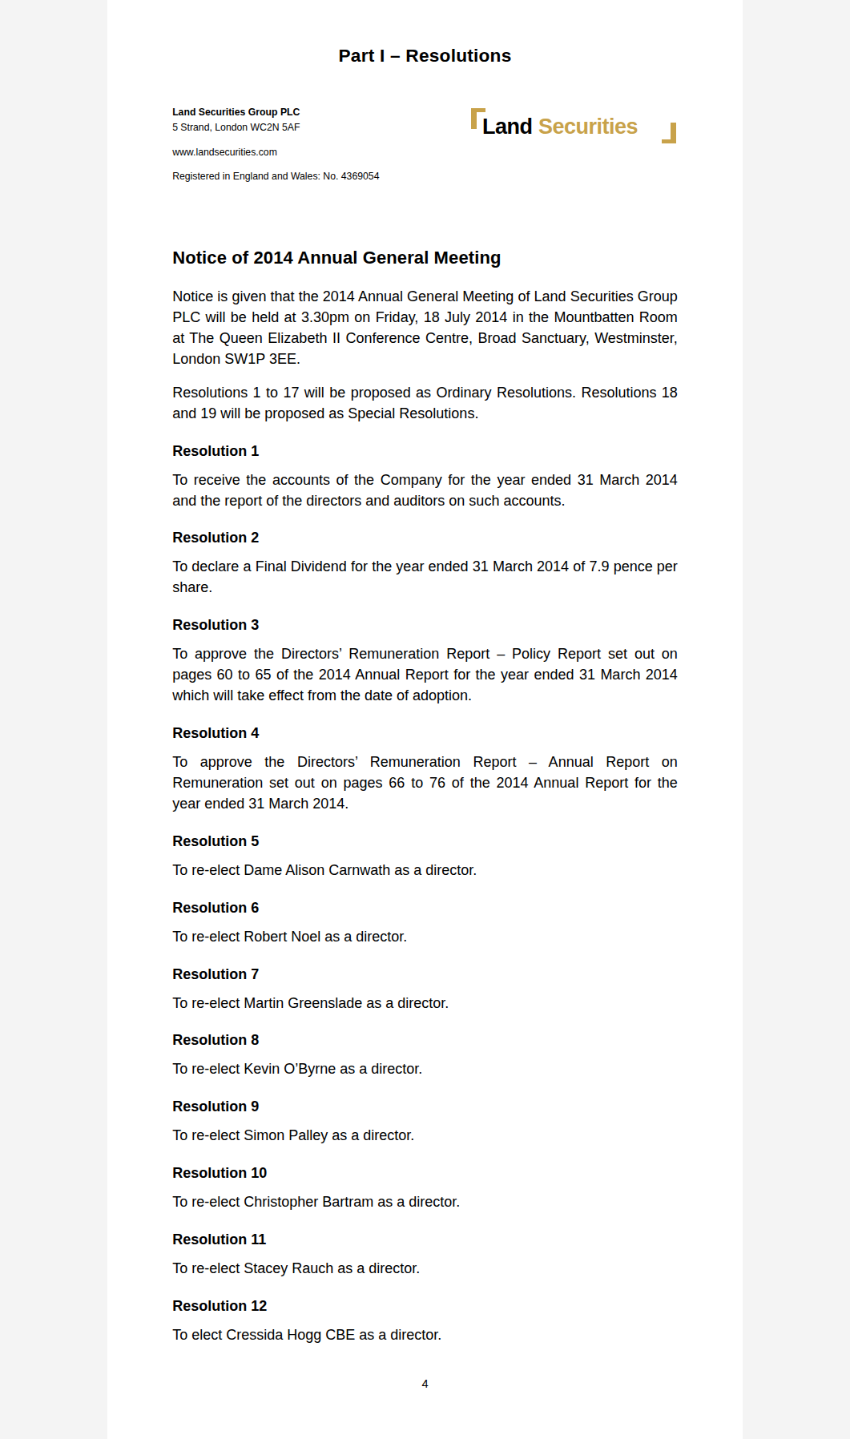Part I – Resolutions
Land Securities Group PLC
5 Strand, London WC2N 5AF
www.landsecurities.com
Registered in England and Wales: No. 4369054
Land Securities Land Securities
Notice of 2014 Annual General Meeting
Notice is given that the 2014 Annual General Meeting of Land Securities Group PLC will be held at 3.30pm on Friday, 18 July 2014 in the Mountbatten Room at The Queen Elizabeth II Conference Centre, Broad Sanctuary, Westminster, London SW1P 3EE.
Resolutions 1 to 17 will be proposed as Ordinary Resolutions. Resolutions 18 and 19 will be proposed as Special Resolutions.
Resolution 1
To receive the accounts of the Company for the year ended 31 March 2014 and the report of the directors and auditors on such accounts.
Resolution 2
To declare a Final Dividend for the year ended 31 March 2014 of 7.9 pence per share.
Resolution 3
To approve the Directors’ Remuneration Report – Policy Report set out on pages 60 to 65 of the 2014 Annual Report for the year ended 31 March 2014 which will take effect from the date of adoption.
Resolution 4
To approve the Directors’ Remuneration Report – Annual Report on Remuneration set out on pages 66 to 76 of the 2014 Annual Report for the year ended 31 March 2014.
Resolution 5
To re-elect Dame Alison Carnwath as a director.
Resolution 6
To re-elect Robert Noel as a director.
Resolution 7
To re-elect Martin Greenslade as a director.
Resolution 8
To re-elect Kevin O’Byrne as a director.
Resolution 9
To re-elect Simon Palley as a director.
Resolution 10
To re-elect Christopher Bartram as a director.
Resolution 11
To re-elect Stacey Rauch as a director.
Resolution 12
To elect Cressida Hogg CBE as a director.
4